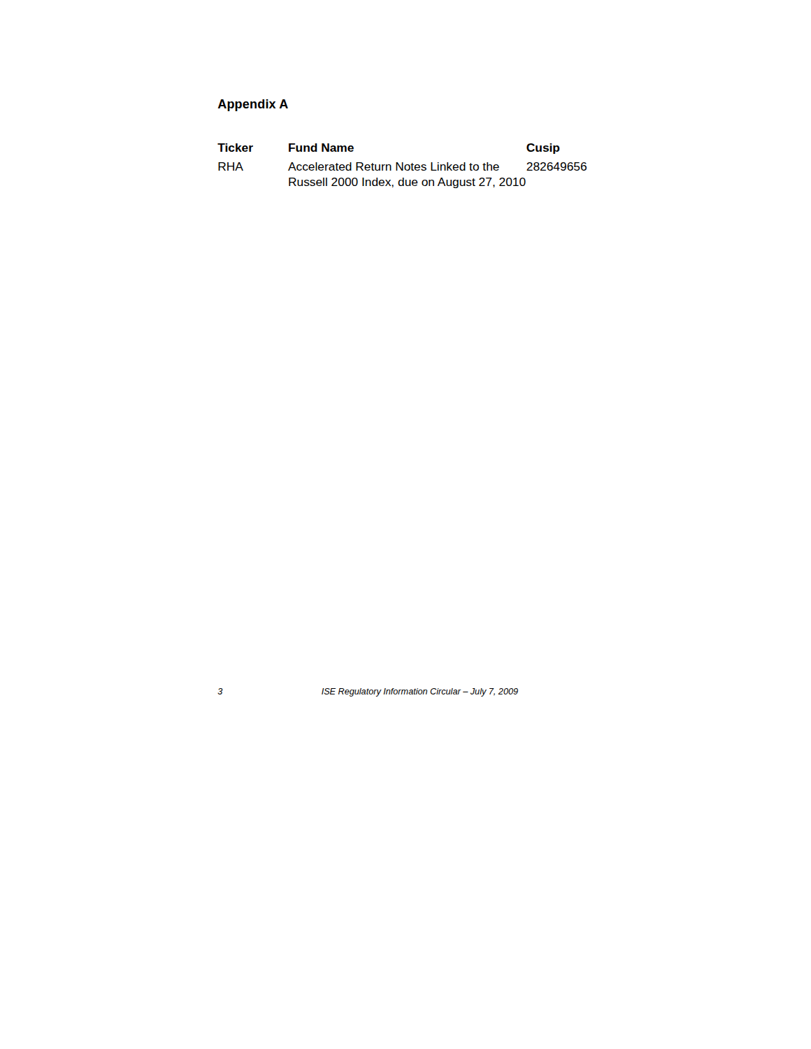Appendix A
| Ticker | Fund Name | Cusip |
| --- | --- | --- |
| RHA | Accelerated Return Notes Linked to the Russell 2000 Index, due on August 27, 2010 | 282649656 |
3
ISE Regulatory Information Circular – July 7, 2009